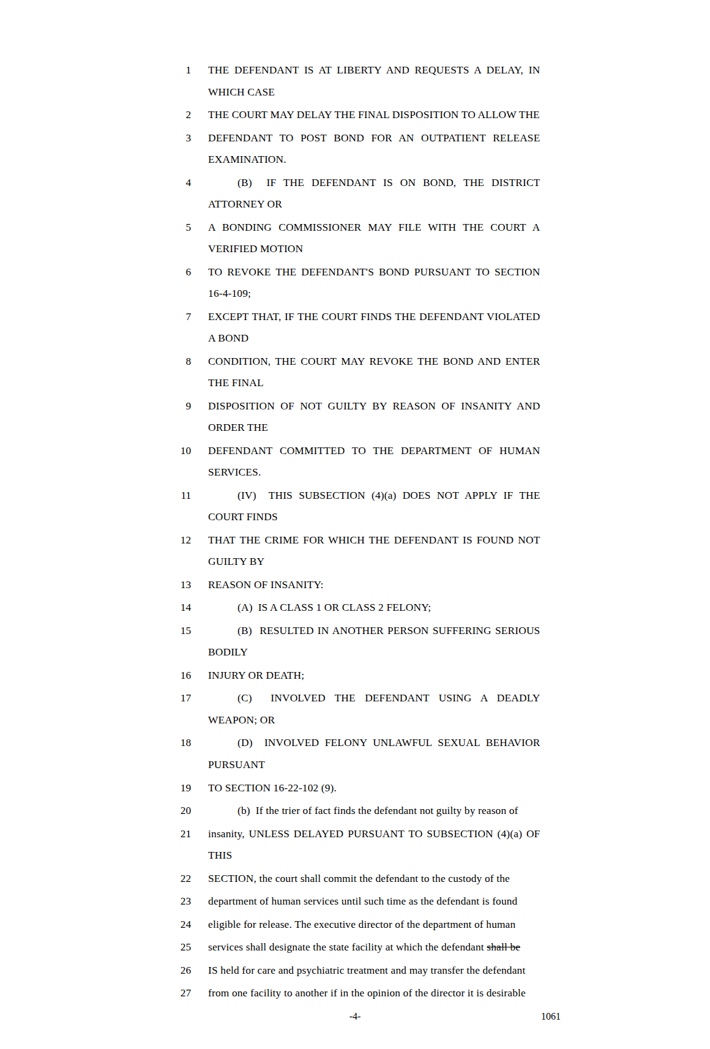| 1 | THE DEFENDANT IS AT LIBERTY AND REQUESTS A DELAY, IN WHICH CASE |
| 2 | THE COURT MAY DELAY THE FINAL DISPOSITION TO ALLOW THE |
| 3 | DEFENDANT TO POST BOND FOR AN OUTPATIENT RELEASE EXAMINATION. |
| 4 | (B) IF THE DEFENDANT IS ON BOND, THE DISTRICT ATTORNEY OR |
| 5 | A BONDING COMMISSIONER MAY FILE WITH THE COURT A VERIFIED MOTION |
| 6 | TO REVOKE THE DEFENDANT'S BOND PURSUANT TO SECTION 16-4-109; |
| 7 | EXCEPT THAT, IF THE COURT FINDS THE DEFENDANT VIOLATED A BOND |
| 8 | CONDITION, THE COURT MAY REVOKE THE BOND AND ENTER THE FINAL |
| 9 | DISPOSITION OF NOT GUILTY BY REASON OF INSANITY AND ORDER THE |
| 10 | DEFENDANT COMMITTED TO THE DEPARTMENT OF HUMAN SERVICES. |
| 11 | (IV) THIS SUBSECTION (4)(a) DOES NOT APPLY IF THE COURT FINDS |
| 12 | THAT THE CRIME FOR WHICH THE DEFENDANT IS FOUND NOT GUILTY BY |
| 13 | REASON OF INSANITY: |
| 14 | (A) IS A CLASS 1 OR CLASS 2 FELONY; |
| 15 | (B) RESULTED IN ANOTHER PERSON SUFFERING SERIOUS BODILY |
| 16 | INJURY OR DEATH; |
| 17 | (C) INVOLVED THE DEFENDANT USING A DEADLY WEAPON; OR |
| 18 | (D) INVOLVED FELONY UNLAWFUL SEXUAL BEHAVIOR PURSUANT |
| 19 | TO SECTION 16-22-102 (9). |
| 20 | (b) If the trier of fact finds the defendant not guilty by reason of |
| 21 | insanity, UNLESS DELAYED PURSUANT TO SUBSECTION (4)(a) OF THIS |
| 22 | SECTION , the court shall commit the defendant to the custody of the |
| 23 | department of human services until such time as the defendant is found |
| 24 | eligible for release. The executive director of the department of human |
| 25 | services shall designate the state facility at which the defendant shall be |
| 26 | IS held for care and psychiatric treatment and may transfer the defendant |
| 27 | from one facility to another if in the opinion of the director it is desirable |
-4-
1061